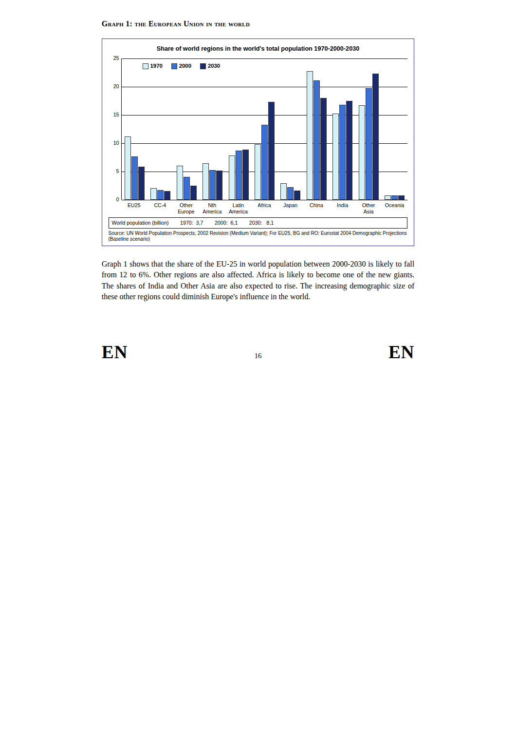Graph 1: the European Union in the world
Share of world regions in the world's total population 1970-2000-2030
1970 2000 2030
25
20
15
10
5
0
EU25
CC-4
Other
Europe
Nth
America
Latin
America
Africa
Japan
China
India
Other
Asia
Oceania
World population (billion) 1970: 3,7 2000: 6,1 2030: 8,1
Source: UN World Population Prospects, 2002 Revision (Medium Variant); For EU25, BG and RO: Eurostat 2004 Demographic Projections (Baseline scenario)
Graph 1 shows that the share of the EU-25 in world population between 2000-2030 is likely to fall from 12 to 6%. Other regions are also affected. Africa is likely to become one of the new giants. The shares of India and Other Asia are also expected to rise. The increasing demographic size of these other regions could diminish Europe's influence in the world.
EN
16
EN